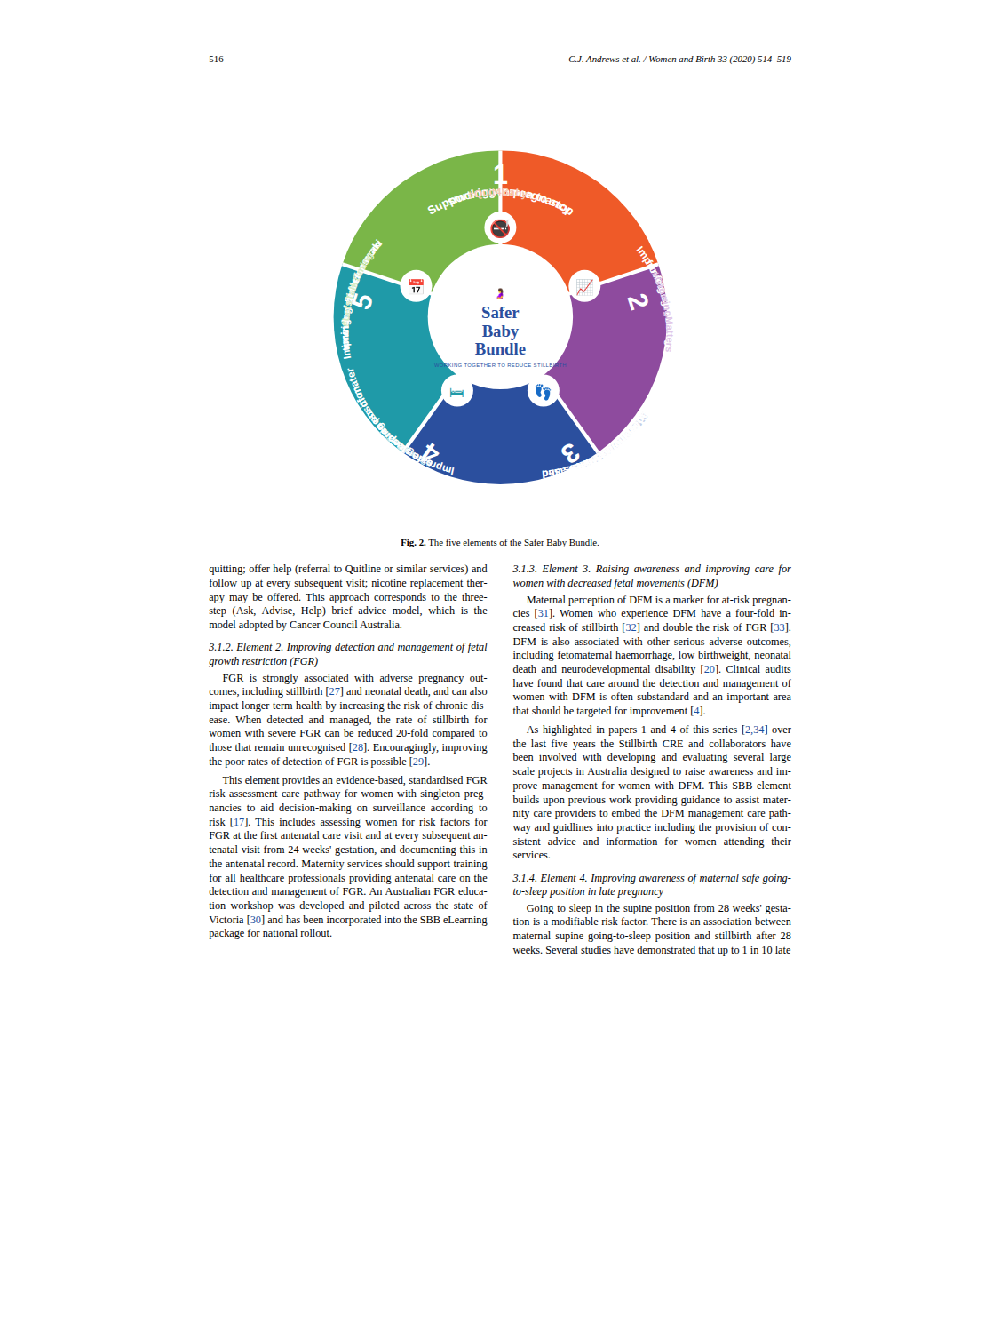516 C.J. Andrews et al. / Women and Birth 33 (2020) 514–519
1 2 3 4 5 Supporting women to stop smoking in pregnancy. #Quit4Baby Improving screening and surveillance for fetal growth restriction. #GrowingMatters #MovementsMatter Improving awareness and management of decreased fetal movement. #SleepOnSide Improving awareness of maternal safe sleeping position. Improving decision-making around timing of birth for women with risk factors. #LetsTalkTiming 🚭 📈 👣 🛏 📅 🤰 Safer Baby Bundle WORKING TOGETHER TO REDUCE STILLBIRTH
Fig. 2. The five elements of the Safer Baby Bundle.
quitting; offer help (referral to Quitline or similar services) and follow up at every subsequent visit; nicotine replacement therapy may be offered. This approach corresponds to the three-step (Ask, Advise, Help) brief advice model, which is the model adopted by Cancer Council Australia.
3.1.2. Element 2. Improving detection and management of fetal growth restriction (FGR)
FGR is strongly associated with adverse pregnancy outcomes, including stillbirth [27] and neonatal death, and can also impact longer-term health by increasing the risk of chronic disease. When detected and managed, the rate of stillbirth for women with severe FGR can be reduced 20-fold compared to those that remain unrecognised [28]. Encouragingly, improving the poor rates of detection of FGR is possible [29].
This element provides an evidence-based, standardised FGR risk assessment care pathway for women with singleton pregnancies to aid decision-making on surveillance according to risk [17]. This includes assessing women for risk factors for FGR at the first antenatal care visit and at every subsequent antenatal visit from 24 weeks' gestation, and documenting this in the antenatal record. Maternity services should support training for all healthcare professionals providing antenatal care on the detection and management of FGR. An Australian FGR education workshop was developed and piloted across the state of Victoria [30] and has been incorporated into the SBB eLearning package for national rollout.
3.1.3. Element 3. Raising awareness and improving care for women with decreased fetal movements (DFM)
Maternal perception of DFM is a marker for at-risk pregnancies [31]. Women who experience DFM have a four-fold increased risk of stillbirth [32] and double the risk of FGR [33]. DFM is also associated with other serious adverse outcomes, including fetomaternal haemorrhage, low birthweight, neonatal death and neurodevelopmental disability [20]. Clinical audits have found that care around the detection and management of women with DFM is often substandard and an important area that should be targeted for improvement [4].
As highlighted in papers 1 and 4 of this series [2,34] over the last five years the Stillbirth CRE and collaborators have been involved with developing and evaluating several large scale projects in Australia designed to raise awareness and improve management for women with DFM. This SBB element builds upon previous work providing guidance to assist maternity care providers to embed the DFM management care pathway and guidlines into practice including the provision of consistent advice and information for women attending their services.
3.1.4. Element 4. Improving awareness of maternal safe going-to-sleep position in late pregnancy
Going to sleep in the supine position from 28 weeks' gestation is a modifiable risk factor. There is an association between maternal supine going-to-sleep position and stillbirth after 28 weeks. Several studies have demonstrated that up to 1 in 10 late